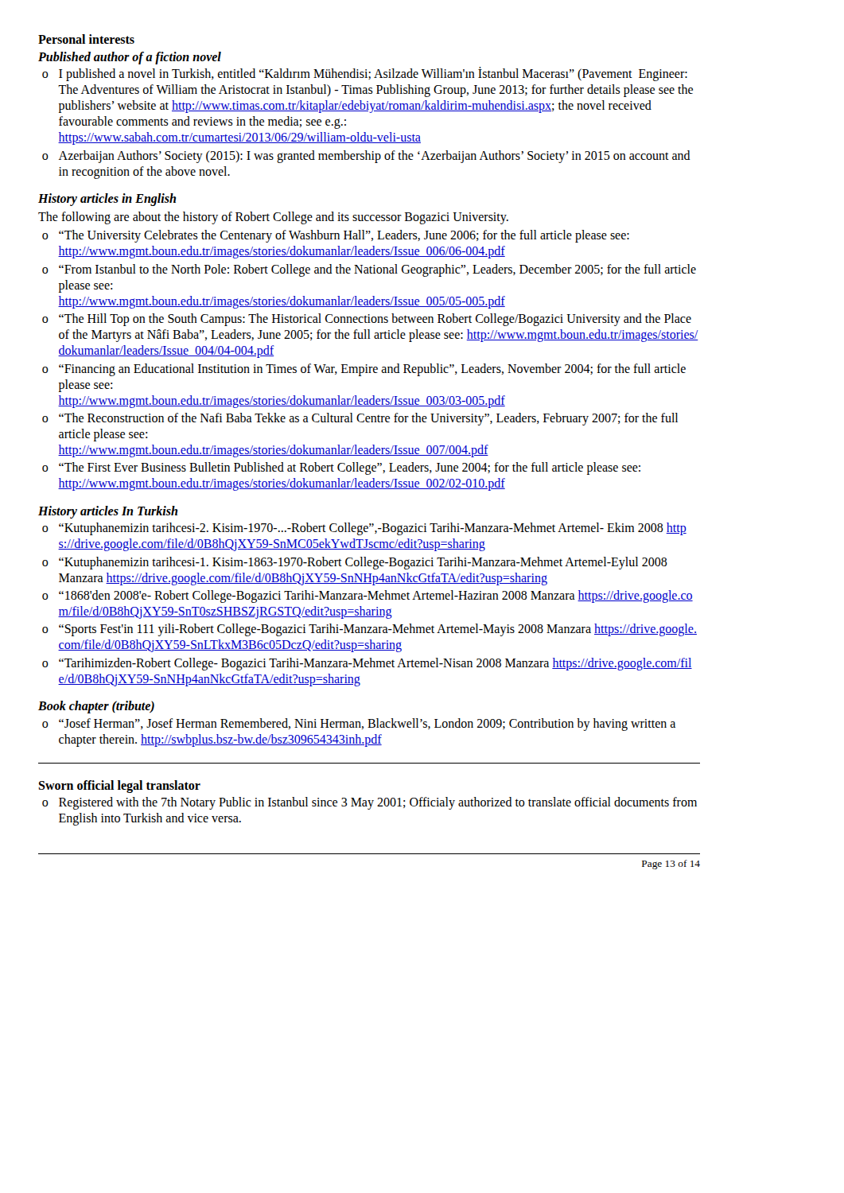Personal interests
Published author of a fiction novel
I published a novel in Turkish, entitled “Kaldırım Mühendisi; Asilzade William'ın İstanbul Macerası” (Pavement Engineer: The Adventures of William the Aristocrat in Istanbul) - Timas Publishing Group, June 2013; for further details please see the publishers’ website at http://www.timas.com.tr/kitaplar/edebiyat/roman/kaldirim-muhendisi.aspx; the novel received favourable comments and reviews in the media; see e.g.:
https://www.sabah.com.tr/cumartesi/2013/06/29/william-oldu-veli-usta
Azerbaijan Authors’ Society (2015): I was granted membership of the ‘Azerbaijan Authors’ Society’ in 2015 on account and in recognition of the above novel.
History articles in English
The following are about the history of Robert College and its successor Bogazici University.
“The University Celebrates the Centenary of Washburn Hall”, Leaders, June 2006; for the full article please see:
http://www.mgmt.boun.edu.tr/images/stories/dokumanlar/leaders/Issue_006/06-004.pdf
“From Istanbul to the North Pole: Robert College and the National Geographic”, Leaders, December 2005; for the full article please see:
http://www.mgmt.boun.edu.tr/images/stories/dokumanlar/leaders/Issue_005/05-005.pdf
“The Hill Top on the South Campus: The Historical Connections between Robert College/Bogazici University and the Place of the Martyrs at Nâfi Baba”, Leaders, June 2005; for the full article please see: http://www.mgmt.boun.edu.tr/images/stories/dokumanlar/leaders/Issue_004/04-004.pdf
“Financing an Educational Institution in Times of War, Empire and Republic”, Leaders, November 2004; for the full article please see:
http://www.mgmt.boun.edu.tr/images/stories/dokumanlar/leaders/Issue_003/03-005.pdf
“The Reconstruction of the Nafi Baba Tekke as a Cultural Centre for the University”, Leaders, February 2007; for the full article please see:
http://www.mgmt.boun.edu.tr/images/stories/dokumanlar/leaders/Issue_007/004.pdf
“The First Ever Business Bulletin Published at Robert College”, Leaders, June 2004; for the full article please see:
http://www.mgmt.boun.edu.tr/images/stories/dokumanlar/leaders/Issue_002/02-010.pdf
History articles In Turkish
“Kutuphanemizin tarihcesi-2. Kisim-1970-...-Robert College”,-Bogazici Tarihi-Manzara-Mehmet Artemel- Ekim 2008 https://drive.google.com/file/d/0B8hQjXY59-SnMC05ekYwdTJscmc/edit?usp=sharing
“Kutuphanemizin tarihcesi-1. Kisim-1863-1970-Robert College-Bogazici Tarihi-Manzara-Mehmet Artemel-Eylul 2008 Manzara https://drive.google.com/file/d/0B8hQjXY59-SnNHp4anNkcGtfaTA/edit?usp=sharing
“1868'den 2008'e- Robert College-Bogazici Tarihi-Manzara-Mehmet Artemel-Haziran 2008 Manzara https://drive.google.com/file/d/0B8hQjXY59-SnT0szSHBSZjRGSTQ/edit?usp=sharing
“Sports Fest'in 111 yili-Robert College-Bogazici Tarihi-Manzara-Mehmet Artemel-Mayis 2008 Manzara https://drive.google.com/file/d/0B8hQjXY59-SnLTkxM3B6c05DczQ/edit?usp=sharing
“Tarihimizden-Robert College- Bogazici Tarihi-Manzara-Mehmet Artemel-Nisan 2008 Manzara https://drive.google.com/file/d/0B8hQjXY59-SnNHp4anNkcGtfaTA/edit?usp=sharing
Book chapter (tribute)
“Josef Herman”, Josef Herman Remembered, Nini Herman, Blackwell’s, London 2009; Contribution by having written a chapter therein. http://swbplus.bsz-bw.de/bsz309654343inh.pdf
Sworn official legal translator
Registered with the 7th Notary Public in Istanbul since 3 May 2001; Officialy authorized to translate official documents from English into Turkish and vice versa.
Page 13 of 14